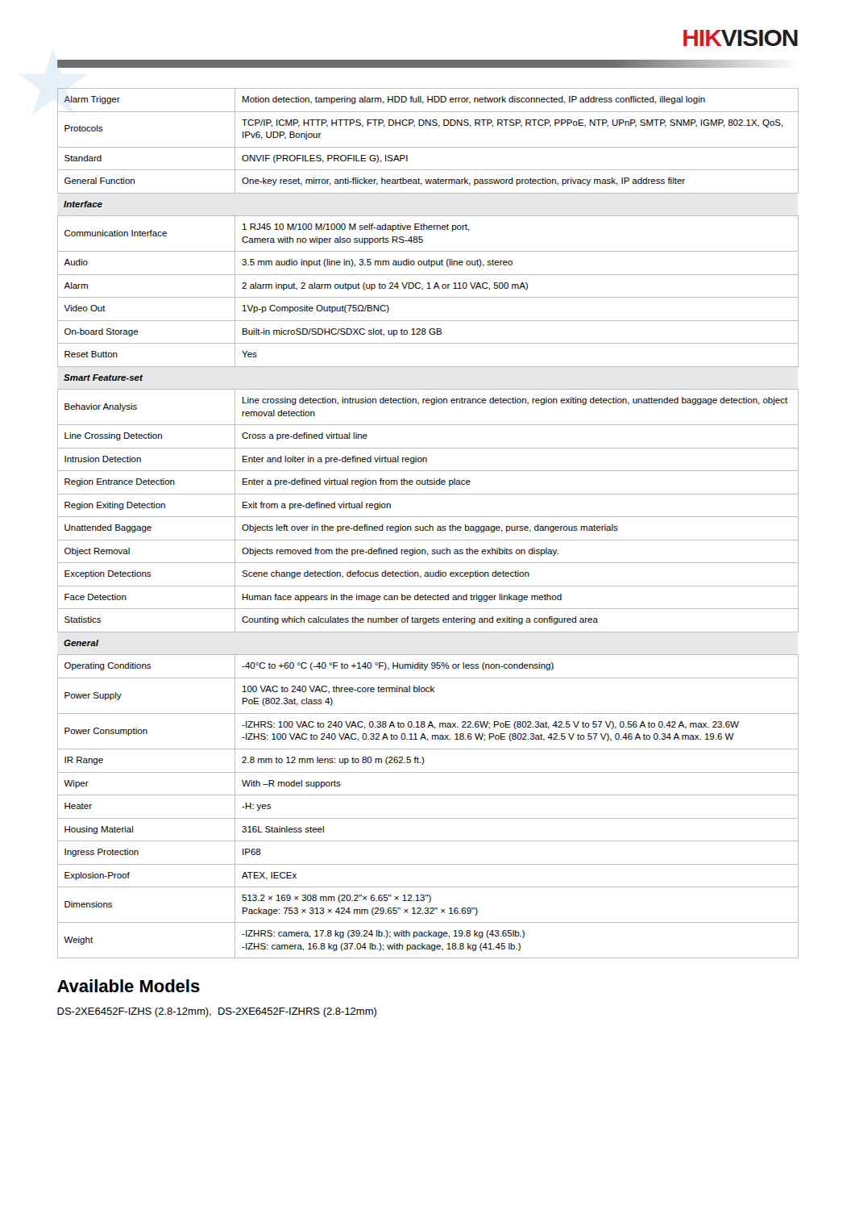HIK VISION
| Alarm Trigger | Motion detection, tampering alarm, HDD full, HDD error, network disconnected, IP address conflicted, illegal login |
| Protocols | TCP/IP, ICMP, HTTP, HTTPS, FTP, DHCP, DNS, DDNS, RTP, RTSP, RTCP, PPPoE, NTP, UPnP, SMTP, SNMP, IGMP, 802.1X, QoS, IPv6, UDP, Bonjour |
| Standard | ONVIF (PROFILES, PROFILE G), ISAPI |
| General Function | One-key reset, mirror, anti-flicker, heartbeat, watermark, password protection, privacy mask, IP address filter |
| Interface |
| Communication Interface | 1 RJ45 10 M/100 M/1000 M self-adaptive Ethernet port, Camera with no wiper also supports RS-485 |
| Audio | 3.5 mm audio input (line in), 3.5 mm audio output (line out), stereo |
| Alarm | 2 alarm input, 2 alarm output (up to 24 VDC, 1 A or 110 VAC, 500 mA) |
| Video Out | 1Vp-p Composite Output(75Ω/BNC) |
| On-board Storage | Built-in microSD/SDHC/SDXC slot, up to 128 GB |
| Reset Button | Yes |
| Smart Feature-set |
| Behavior Analysis | Line crossing detection, intrusion detection, region entrance detection, region exiting detection, unattended baggage detection, object removal detection |
| Line Crossing Detection | Cross a pre-defined virtual line |
| Intrusion Detection | Enter and loiter in a pre-defined virtual region |
| Region Entrance Detection | Enter a pre-defined virtual region from the outside place |
| Region Exiting Detection | Exit from a pre-defined virtual region |
| Unattended Baggage | Objects left over in the pre-defined region such as the baggage, purse, dangerous materials |
| Object Removal | Objects removed from the pre-defined region, such as the exhibits on display. |
| Exception Detections | Scene change detection, defocus detection, audio exception detection |
| Face Detection | Human face appears in the image can be detected and trigger linkage method |
| Statistics | Counting which calculates the number of targets entering and exiting a configured area |
| General |
| Operating Conditions | -40°C to +60 °C (-40 °F to +140 °F), Humidity 95% or less (non-condensing) |
| Power Supply | 100 VAC to 240 VAC, three-core terminal block PoE (802.3at, class 4) |
| Power Consumption | -IZHRS: 100 VAC to 240 VAC, 0.38 A to 0.18 A, max. 22.6W; PoE (802.3at, 42.5 V to 57 V), 0.56 A to 0.42 A, max. 23.6W -IZHS: 100 VAC to 240 VAC, 0.32 A to 0.11 A, max. 18.6 W; PoE (802.3at, 42.5 V to 57 V), 0.46 A to 0.34 A max. 19.6 W |
| IR Range | 2.8 mm to 12 mm lens: up to 80 m (262.5 ft.) |
| Wiper | With –R model supports |
| Heater | -H: yes |
| Housing Material | 316L Stainless steel |
| Ingress Protection | IP68 |
| Explosion-Proof | ATEX, IECEx |
| Dimensions | 513.2 × 169 × 308 mm (20.2"× 6.65" × 12.13") Package: 753 × 313 × 424 mm (29.65" × 12.32" × 16.69") |
| Weight | -IZHRS: camera, 17.8 kg (39.24 lb.); with package, 19.8 kg (43.65lb.) -IZHS: camera, 16.8 kg (37.04 lb.); with package, 18.8 kg (41.45 lb.) |
Available Models
DS-2XE6452F-IZHS (2.8-12mm), DS-2XE6452F-IZHRS (2.8-12mm)